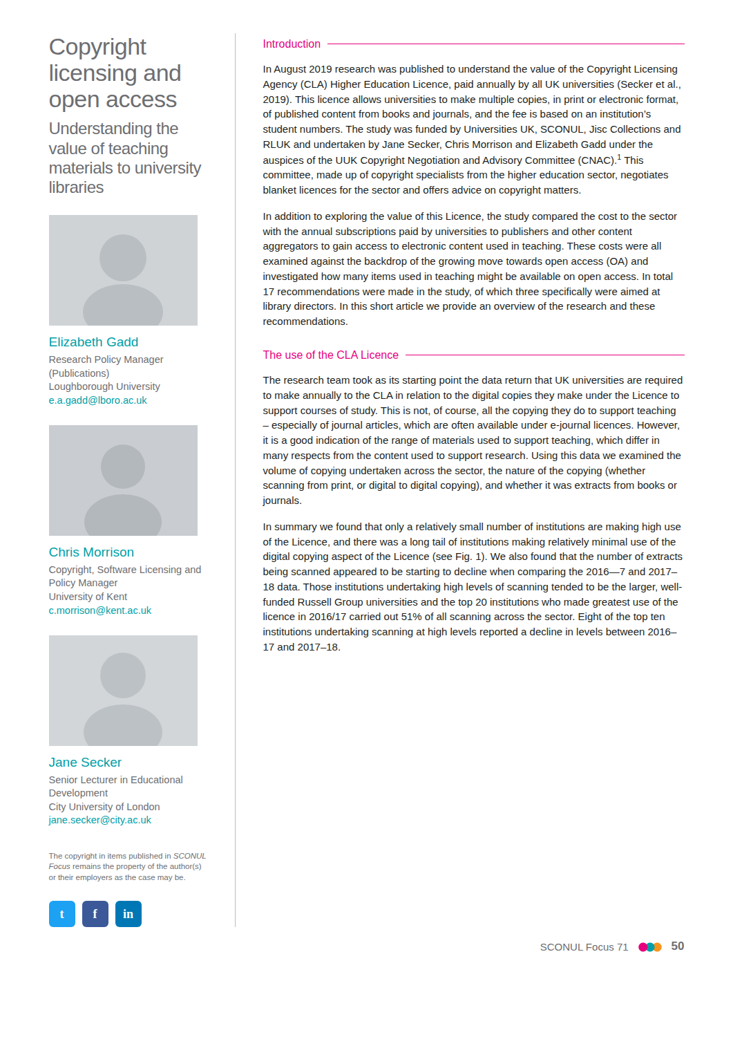Copyright licensing and open access Understanding the value of teaching materials to university libraries
Elizabeth Gadd
Research Policy Manager (Publications)
Loughborough University
e.a.gadd@lboro.ac.uk
Chris Morrison
Copyright, Software Licensing and Policy Manager
University of Kent
c.morrison@kent.ac.uk
Jane Secker
Senior Lecturer in Educational Development
City University of London
jane.secker@city.ac.uk
The copyright in items published in SCONUL Focus remains the property of the author(s) or their employers as the case may be.
t f in
Introduction
In August 2019 research was published to understand the value of the Copyright Licensing Agency (CLA) Higher Education Licence, paid annually by all UK universities (Secker et al., 2019). This licence allows universities to make multiple copies, in print or electronic format, of published content from books and journals, and the fee is based on an institution’s student numbers. The study was funded by Universities UK, SCONUL, Jisc Collections and RLUK and undertaken by Jane Secker, Chris Morrison and Elizabeth Gadd under the auspices of the UUK Copyright Negotiation and Advisory Committee (CNAC).1 This committee, made up of copyright specialists from the higher education sector, negotiates blanket licences for the sector and offers advice on copyright matters.
In addition to exploring the value of this Licence, the study compared the cost to the sector with the annual subscriptions paid by universities to publishers and other content aggregators to gain access to electronic content used in teaching. These costs were all examined against the backdrop of the growing move towards open access (OA) and investigated how many items used in teaching might be available on open access. In total 17 recommendations were made in the study, of which three specifically were aimed at library directors. In this short article we provide an overview of the research and these recommendations.
The use of the CLA Licence
The research team took as its starting point the data return that UK universities are required to make annually to the CLA in relation to the digital copies they make under the Licence to support courses of study. This is not, of course, all the copying they do to support teaching – especially of journal articles, which are often available under e-journal licences. However, it is a good indication of the range of materials used to support teaching, which differ in many respects from the content used to support research. Using this data we examined the volume of copying undertaken across the sector, the nature of the copying (whether scanning from print, or digital to digital copying), and whether it was extracts from books or journals.
In summary we found that only a relatively small number of institutions are making high use of the Licence, and there was a long tail of institutions making relatively minimal use of the digital copying aspect of the Licence (see Fig. 1). We also found that the number of extracts being scanned appeared to be starting to decline when comparing the 2016—7 and 2017–18 data. Those institutions undertaking high levels of scanning tended to be the larger, well-funded Russell Group universities and the top 20 institutions who made greatest use of the licence in 2016/17 carried out 51% of all scanning across the sector. Eight of the top ten institutions undertaking scanning at high levels reported a decline in levels between 2016–17 and 2017–18.
SCONUL Focus 71 50